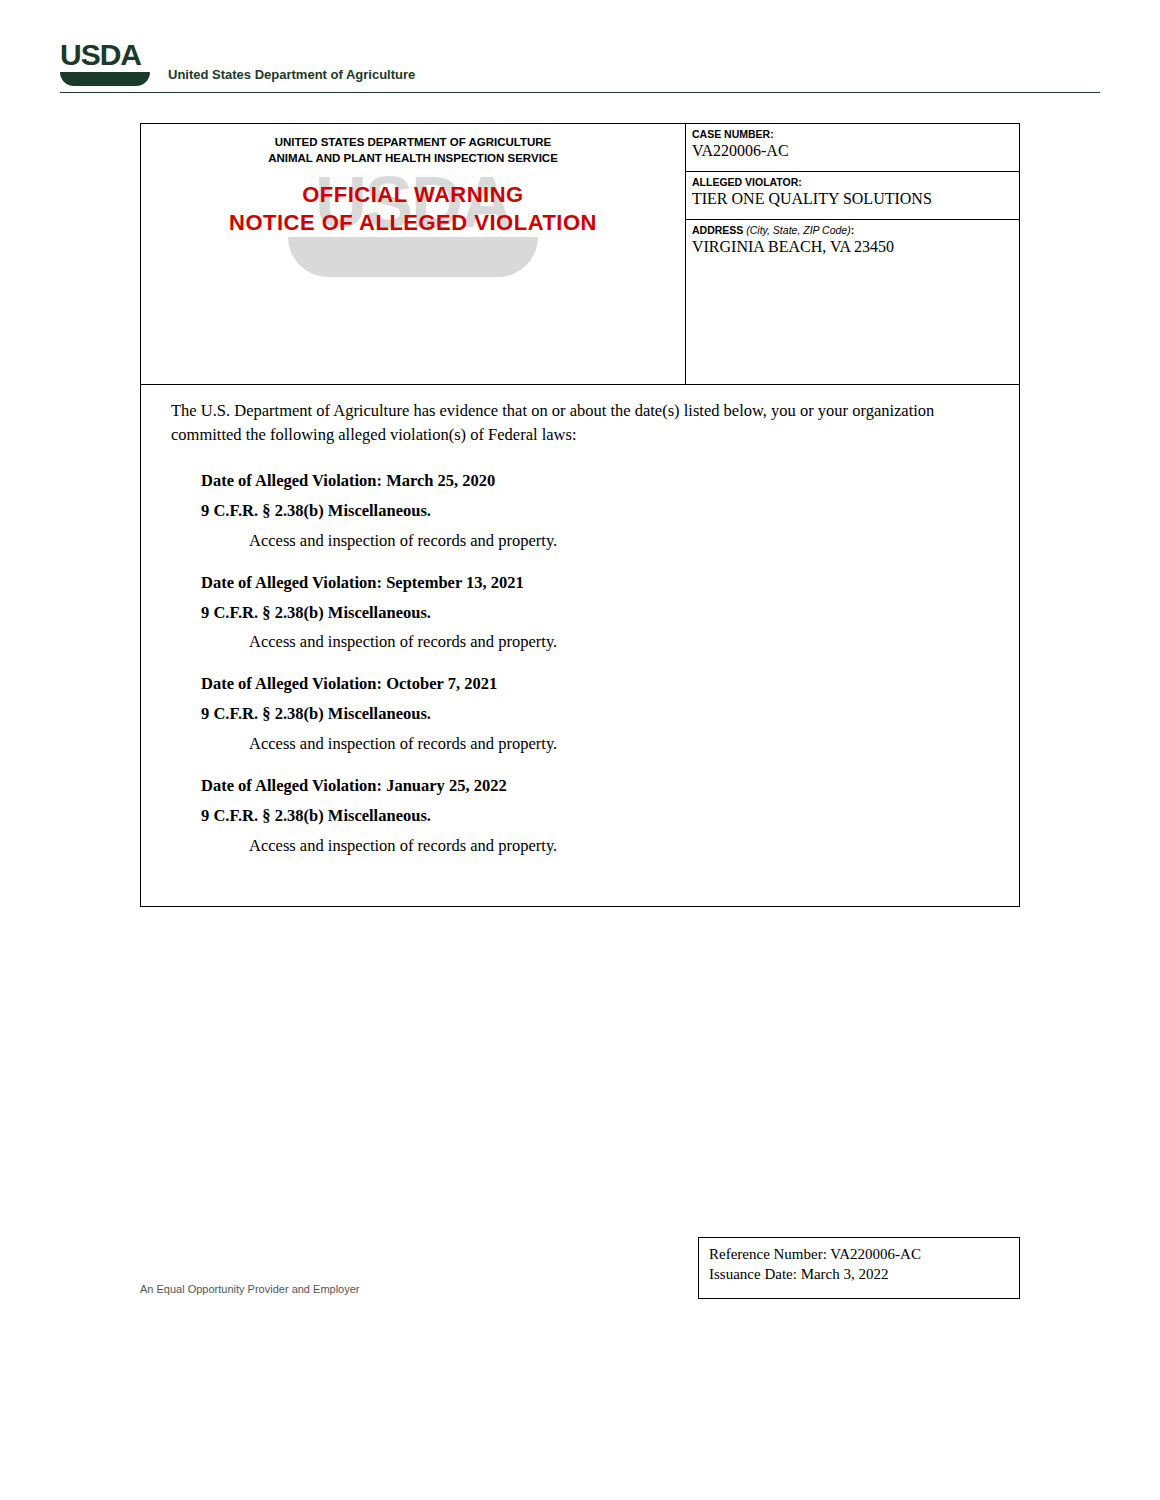USDA
United States Department of Agriculture
| UNITED STATES DEPARTMENT OF AGRICULTURE ANIMAL AND PLANT HEALTH INSPECTION SERVICE USDA OFFICIAL WARNING NOTICE OF ALLEGED VIOLATION | / CASE NUMBER: VA220006-AC / / ALLEGED VIOLATOR: TIER ONE QUALITY SOLUTIONS / / ADDRESS (City, State, ZIP Code) : VIRGINIA BEACH, VA 23450 / |
| The U.S. Department of Agriculture has evidence that on or about the date(s) listed below, you or your organization committed the following alleged violation(s) of Federal laws: Date of Alleged Violation: March 25, 2020 9 C.F.R. § 2.38(b) Miscellaneous. Access and inspection of records and property. Date of Alleged Violation: September 13, 2021 9 C.F.R. § 2.38(b) Miscellaneous. Access and inspection of records and property. Date of Alleged Violation: October 7, 2021 9 C.F.R. § 2.38(b) Miscellaneous. Access and inspection of records and property. Date of Alleged Violation: January 25, 2022 9 C.F.R. § 2.38(b) Miscellaneous. Access and inspection of records and property. |
An Equal Opportunity Provider and Employer
Reference Number: VA220006-AC
Issuance Date: March 3, 2022